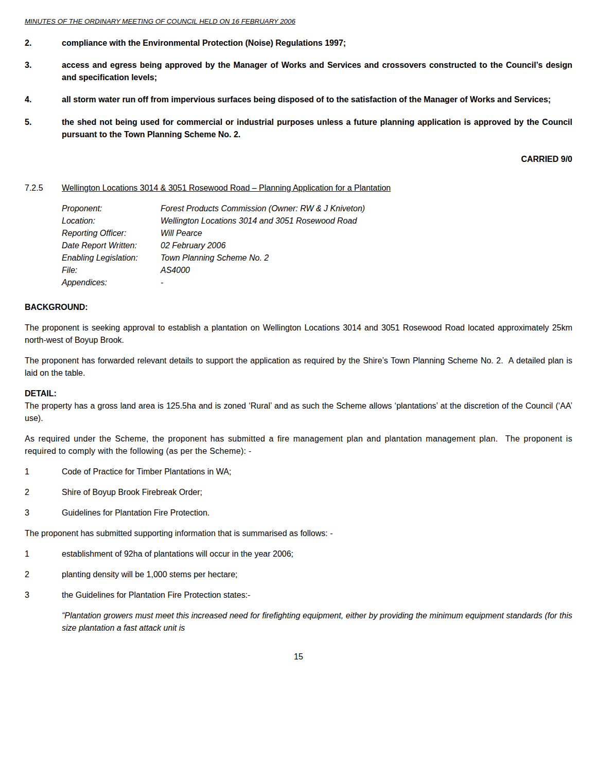MINUTES OF THE ORDINARY MEETING OF COUNCIL HELD ON 16 FEBRUARY 2006
2.
compliance with the Environmental Protection (Noise) Regulations 1997;
3.
access and egress being approved by the Manager of Works and Services and crossovers constructed to the Council’s design and specification levels;
4.
all storm water run off from impervious surfaces being disposed of to the satisfaction of the Manager of Works and Services;
5.
the shed not being used for commercial or industrial purposes unless a future planning application is approved by the Council pursuant to the Town Planning Scheme No. 2.
CARRIED 9/0
7.2.5
Wellington Locations 3014 & 3051 Rosewood Road – Planning Application for a Plantation
| Proponent: | Forest Products Commission (Owner: RW & J Kniveton) |
| Location: | Wellington Locations 3014 and 3051 Rosewood Road |
| Reporting Officer: | Will Pearce |
| Date Report Written: | 02 February 2006 |
| Enabling Legislation: | Town Planning Scheme No. 2 |
| File: | AS4000 |
| Appendices: | - |
BACKGROUND:
The proponent is seeking approval to establish a plantation on Wellington Locations 3014 and 3051 Rosewood Road located approximately 25km north-west of Boyup Brook.
The proponent has forwarded relevant details to support the application as required by the Shire’s Town Planning Scheme No. 2. A detailed plan is laid on the table.
DETAIL:
The property has a gross land area is 125.5ha and is zoned ‘Rural’ and as such the Scheme allows ‘plantations’ at the discretion of the Council (‘AA’ use).
As required under the Scheme, the proponent has submitted a fire management plan and plantation management plan. The proponent is required to comply with the following (as per the Scheme): -
1
Code of Practice for Timber Plantations in WA;
2
Shire of Boyup Brook Firebreak Order;
3
Guidelines for Plantation Fire Protection.
The proponent has submitted supporting information that is summarised as follows: -
1
establishment of 92ha of plantations will occur in the year 2006;
2
planting density will be 1,000 stems per hectare;
3
the Guidelines for Plantation Fire Protection states:-
“Plantation growers must meet this increased need for firefighting equipment, either by providing the minimum equipment standards (for this size plantation a fast attack unit is
15